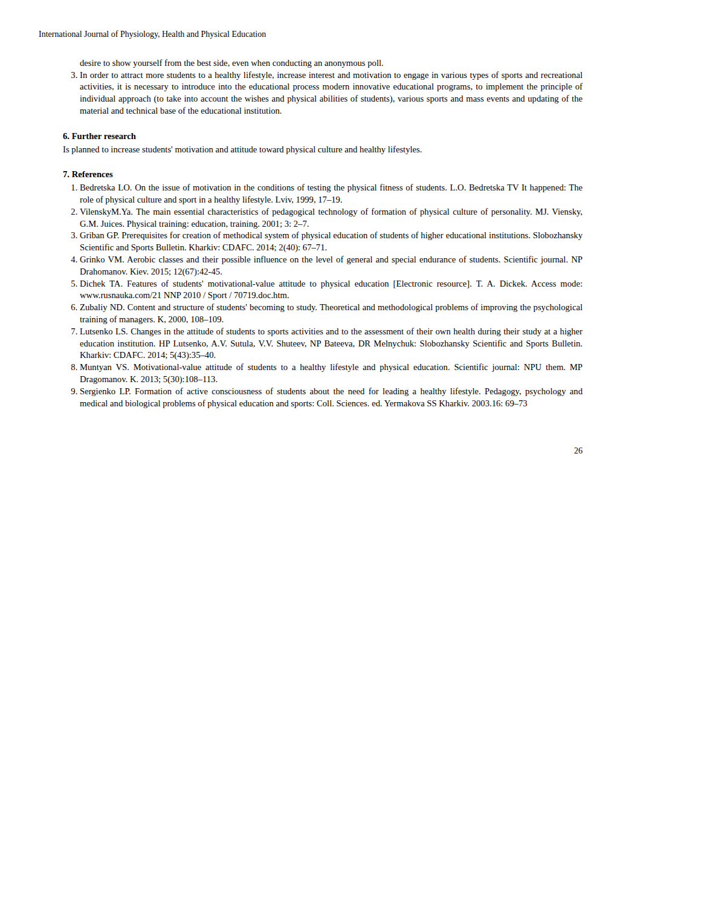International Journal of Physiology, Health and Physical Education
desire to show yourself from the best side, even when conducting an anonymous poll.
In order to attract more students to a healthy lifestyle, increase interest and motivation to engage in various types of sports and recreational activities, it is necessary to introduce into the educational process modern innovative educational programs, to implement the principle of individual approach (to take into account the wishes and physical abilities of students), various sports and mass events and updating of the material and technical base of the educational institution.
6. Further research
Is planned to increase students' motivation and attitude toward physical culture and healthy lifestyles.
7. References
Bedretska LO. On the issue of motivation in the conditions of testing the physical fitness of students. L.O. Bedretska TV It happened: The role of physical culture and sport in a healthy lifestyle. Lviv, 1999, 17–19.
VilenskyM.Ya. The main essential characteristics of pedagogical technology of formation of physical culture of personality. MJ. Viensky, G.M. Juices. Physical training: education, training. 2001; 3: 2–7.
Griban GP. Prerequisites for creation of methodical system of physical education of students of higher educational institutions. Slobozhansky Scientific and Sports Bulletin. Kharkiv: CDAFC. 2014; 2(40): 67–71.
Grinko VM. Aerobic classes and their possible influence on the level of general and special endurance of students. Scientific journal. NP Drahomanov. Kiev. 2015; 12(67):42-45.
Dichek TA. Features of students' motivational-value attitude to physical education [Electronic resource]. T. A. Dickek. Access mode: www.rusnauka.com/21 NNP 2010 / Sport / 70719.doc.htm.
Zubaliy ND. Content and structure of students' becoming to study. Theoretical and methodological problems of improving the psychological training of managers. K, 2000, 108–109.
Lutsenko LS. Changes in the attitude of students to sports activities and to the assessment of their own health during their study at a higher education institution. HP Lutsenko, A.V. Sutula, V.V. Shuteev, NP Bateeva, DR Melnychuk: Slobozhansky Scientific and Sports Bulletin. Kharkiv: CDAFC. 2014; 5(43):35–40.
Muntyan VS. Motivational-value attitude of students to a healthy lifestyle and physical education. Scientific journal: NPU them. MP Dragomanov. K. 2013; 5(30):108–113.
Sergienko LP. Formation of active consciousness of students about the need for leading a healthy lifestyle. Pedagogy, psychology and medical and biological problems of physical education and sports: Coll. Sciences. ed. Yermakova SS Kharkiv. 2003.16: 69–73
26